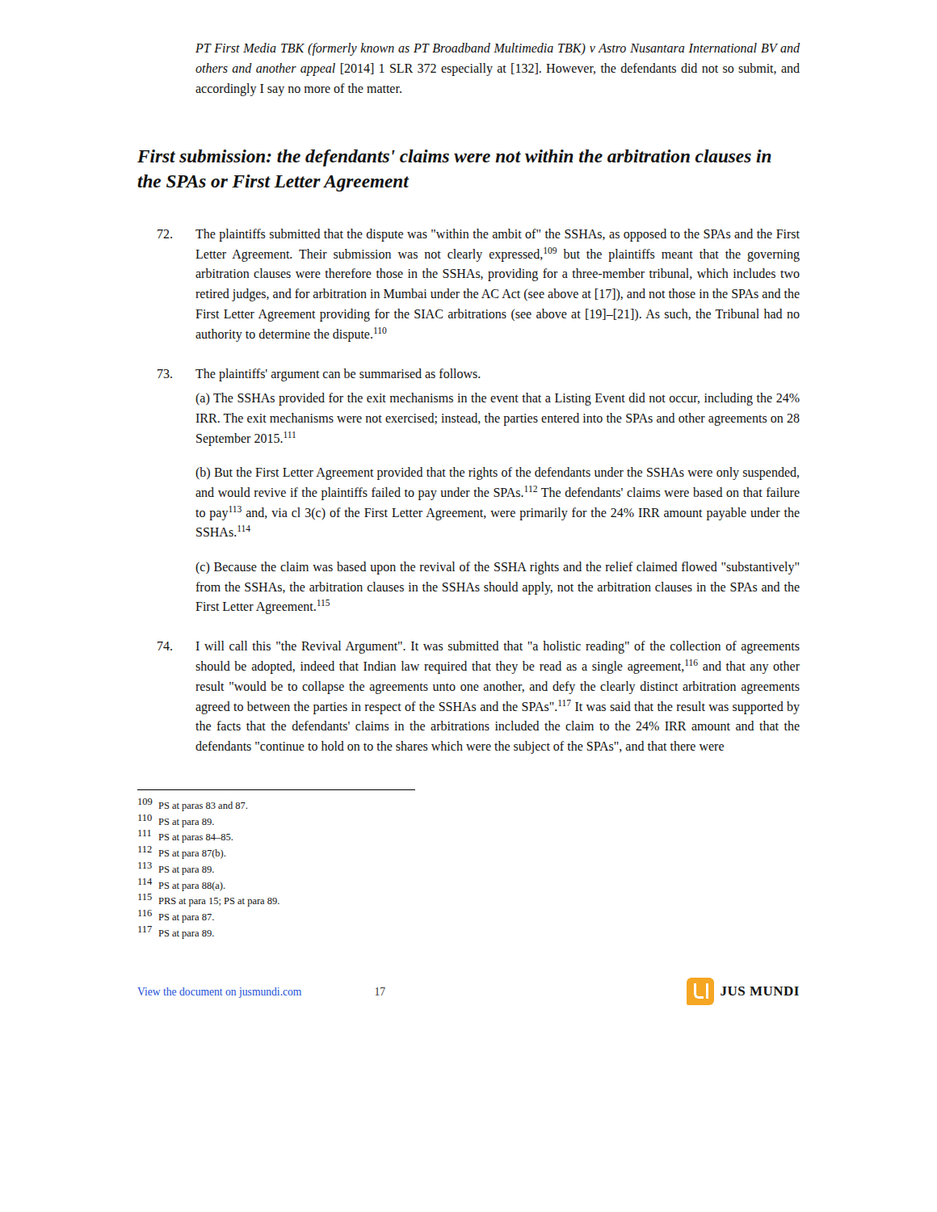PT First Media TBK (formerly known as PT Broadband Multimedia TBK) v Astro Nusantara International BV and others and another appeal [2014] 1 SLR 372 especially at [132]. However, the defendants did not so submit, and accordingly I say no more of the matter.
First submission: the defendants' claims were not within the arbitration clauses in the SPAs or First Letter Agreement
72. The plaintiffs submitted that the dispute was "within the ambit of" the SSHAs, as opposed to the SPAs and the First Letter Agreement. Their submission was not clearly expressed,109 but the plaintiffs meant that the governing arbitration clauses were therefore those in the SSHAs, providing for a three-member tribunal, which includes two retired judges, and for arbitration in Mumbai under the AC Act (see above at [17]), and not those in the SPAs and the First Letter Agreement providing for the SIAC arbitrations (see above at [19]–[21]). As such, the Tribunal had no authority to determine the dispute.110
73. The plaintiffs' argument can be summarised as follows.
(a) The SSHAs provided for the exit mechanisms in the event that a Listing Event did not occur, including the 24% IRR. The exit mechanisms were not exercised; instead, the parties entered into the SPAs and other agreements on 28 September 2015.111
(b) But the First Letter Agreement provided that the rights of the defendants under the SSHAs were only suspended, and would revive if the plaintiffs failed to pay under the SPAs.112 The defendants' claims were based on that failure to pay113 and, via cl 3(c) of the First Letter Agreement, were primarily for the 24% IRR amount payable under the SSHAs.114
(c) Because the claim was based upon the revival of the SSHA rights and the relief claimed flowed "substantively" from the SSHAs, the arbitration clauses in the SSHAs should apply, not the arbitration clauses in the SPAs and the First Letter Agreement.115
74. I will call this "the Revival Argument". It was submitted that "a holistic reading" of the collection of agreements should be adopted, indeed that Indian law required that they be read as a single agreement,116 and that any other result "would be to collapse the agreements unto one another, and defy the clearly distinct arbitration agreements agreed to between the parties in respect of the SSHAs and the SPAs".117 It was said that the result was supported by the facts that the defendants' claims in the arbitrations included the claim to the 24% IRR amount and that the defendants "continue to hold on to the shares which were the subject of the SPAs", and that there were
109 PS at paras 83 and 87.
110 PS at para 89.
111 PS at paras 84–85.
112 PS at para 87(b).
113 PS at para 89.
114 PS at para 88(a).
115 PRS at para 15; PS at para 89.
116 PS at para 87.
117 PS at para 89.
View the document on jusmundi.com 17
JUS MUNDI